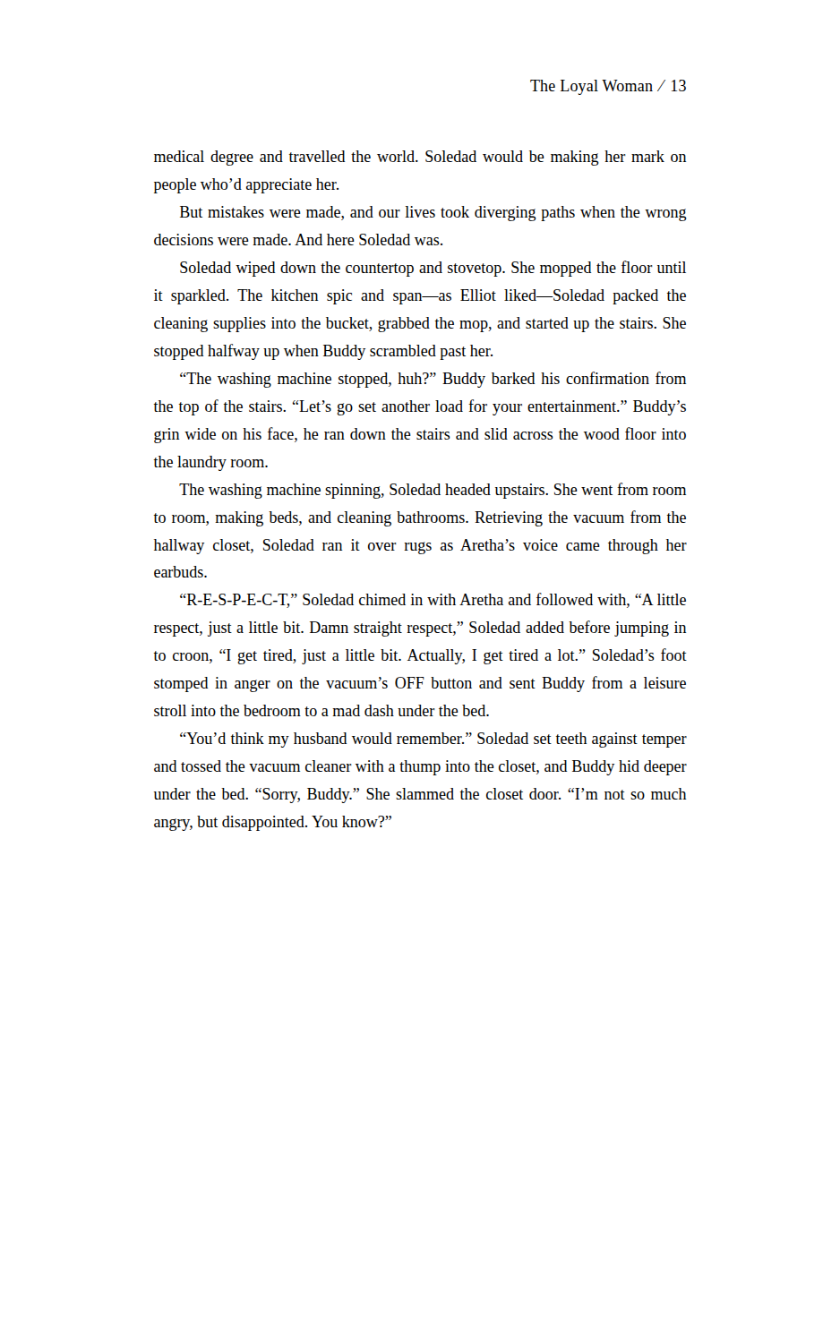The Loyal Woman ⁄ 13
medical degree and travelled the world. Soledad would be making her mark on people who’d appreciate her.
But mistakes were made, and our lives took diverging paths when the wrong decisions were made. And here Soledad was.
Soledad wiped down the countertop and stovetop. She mopped the floor until it sparkled. The kitchen spic and span—as Elliot liked—Soledad packed the cleaning supplies into the bucket, grabbed the mop, and started up the stairs. She stopped halfway up when Buddy scrambled past her.
“The washing machine stopped, huh?” Buddy barked his confirmation from the top of the stairs. “Let’s go set another load for your entertainment.” Buddy’s grin wide on his face, he ran down the stairs and slid across the wood floor into the laundry room.
The washing machine spinning, Soledad headed upstairs. She went from room to room, making beds, and cleaning bathrooms. Retrieving the vacuum from the hallway closet, Soledad ran it over rugs as Aretha’s voice came through her earbuds.
“R-E-S-P-E-C-T,” Soledad chimed in with Aretha and followed with, “A little respect, just a little bit. Damn straight respect,” Soledad added before jumping in to croon, “I get tired, just a little bit. Actually, I get tired a lot.” Soledad’s foot stomped in anger on the vacuum’s OFF button and sent Buddy from a leisure stroll into the bedroom to a mad dash under the bed.
“You’d think my husband would remember.” Soledad set teeth against temper and tossed the vacuum cleaner with a thump into the closet, and Buddy hid deeper under the bed. “Sorry, Buddy.” She slammed the closet door. “I’m not so much angry, but disappointed. You know?”